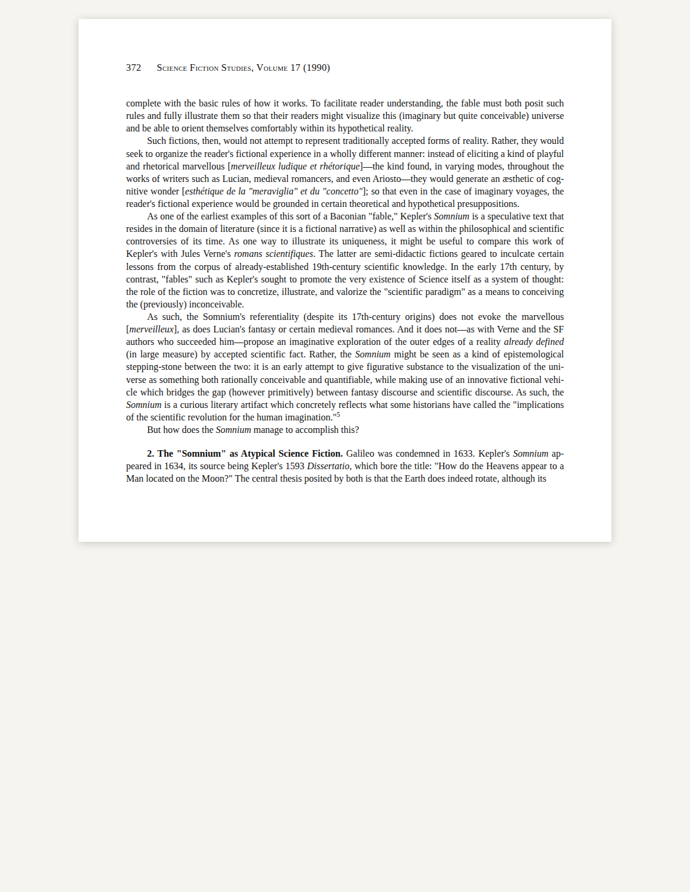372 Science Fiction Studies, Volume 17 (1990)
complete with the basic rules of how it works. To facilitate reader understanding, the fable must both posit such rules and fully illustrate them so that their readers might visualize this (imaginary but quite conceivable) universe and be able to orient themselves comfortably within its hypothetical reality.
Such fictions, then, would not attempt to represent traditionally accepted forms of reality. Rather, they would seek to organize the reader's fictional experience in a wholly different manner: instead of eliciting a kind of playful and rhetorical marvellous [merveilleux ludique et rhétorique]—the kind found, in varying modes, throughout the works of writers such as Lucian, medieval romancers, and even Ariosto—they would generate an æsthetic of cognitive wonder [esthétique de la "meraviglia" et du "concetto"]; so that even in the case of imaginary voyages, the reader's fictional experience would be grounded in certain theoretical and hypothetical presuppositions.
As one of the earliest examples of this sort of a Baconian "fable," Kepler's Somnium is a speculative text that resides in the domain of literature (since it is a fictional narrative) as well as within the philosophical and scientific controversies of its time. As one way to illustrate its uniqueness, it might be useful to compare this work of Kepler's with Jules Verne's romans scientifiques. The latter are semi-didactic fictions geared to inculcate certain lessons from the corpus of already-established 19th-century scientific knowledge. In the early 17th century, by contrast, "fables" such as Kepler's sought to promote the very existence of Science itself as a system of thought: the role of the fiction was to concretize, illustrate, and valorize the "scientific paradigm" as a means to conceiving the (previously) inconceivable.
As such, the Somnium's referentiality (despite its 17th-century origins) does not evoke the marvellous [merveilleux], as does Lucian's fantasy or certain medieval romances. And it does not—as with Verne and the SF authors who succeeded him—propose an imaginative exploration of the outer edges of a reality already defined (in large measure) by accepted scientific fact. Rather, the Somnium might be seen as a kind of epistemological stepping-stone between the two: it is an early attempt to give figurative substance to the visualization of the universe as something both rationally conceivable and quantifiable, while making use of an innovative fictional vehicle which bridges the gap (however primitively) between fantasy discourse and scientific discourse. As such, the Somnium is a curious literary artifact which concretely reflects what some historians have called the "implications of the scientific revolution for the human imagination."5
But how does the Somnium manage to accomplish this?
2. The "Somnium" as Atypical Science Fiction. Galileo was condemned in 1633. Kepler's Somnium appeared in 1634, its source being Kepler's 1593 Dissertatio, which bore the title: "How do the Heavens appear to a Man located on the Moon?" The central thesis posited by both is that the Earth does indeed rotate, although its